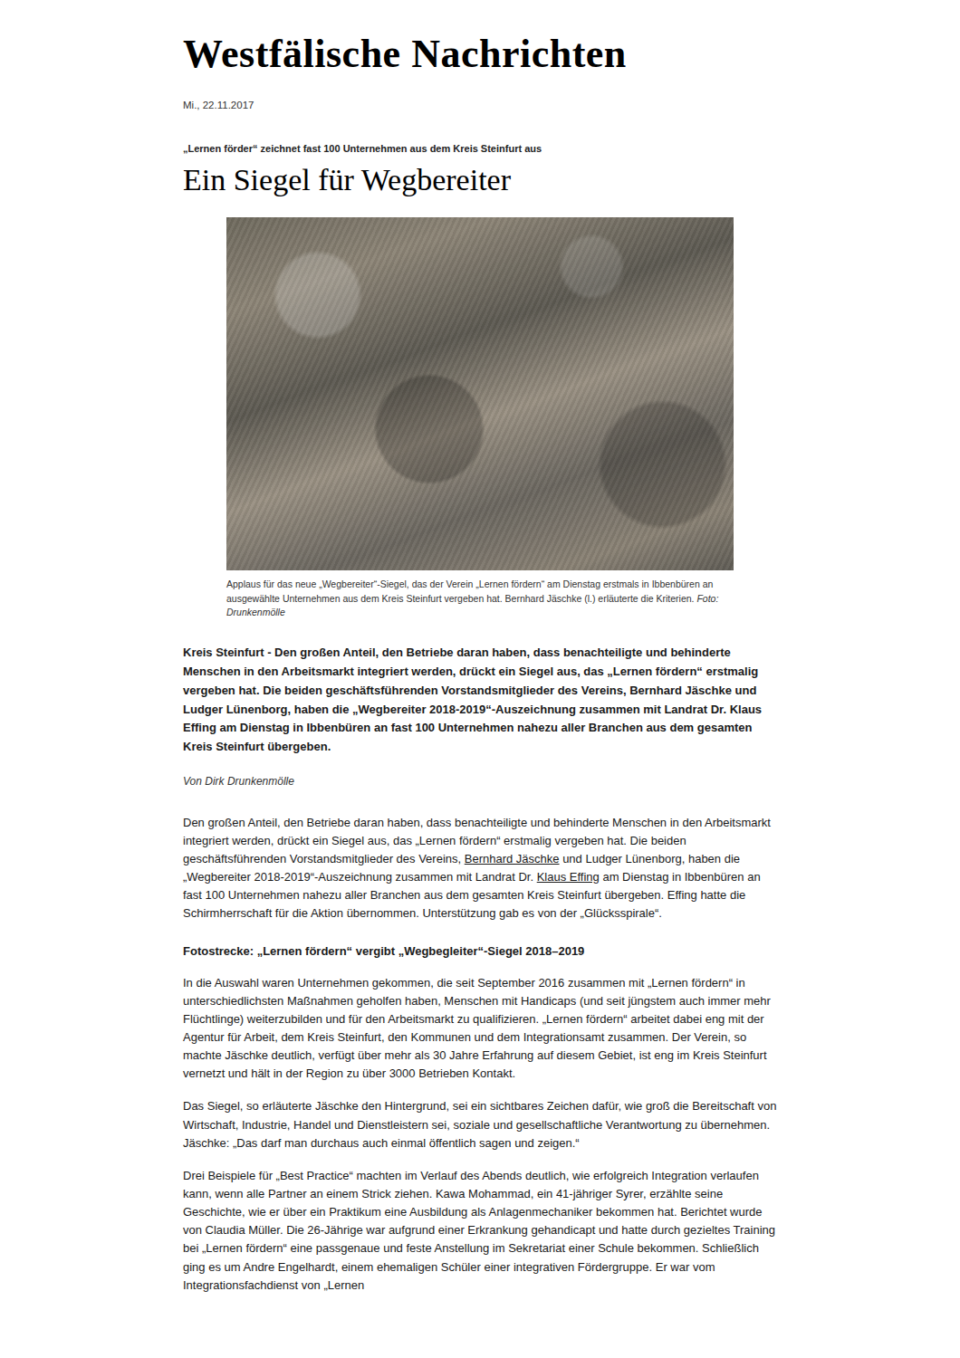Westfälische Nachrichten
Mi., 22.11.2017
„Lernen förder“ zeichnet fast 100 Unternehmen aus dem Kreis Steinfurt aus
Ein Siegel für Wegbereiter
Applaus für das neue „Wegbereiter“-Siegel, das der Verein „Lernen fördern“ am Dienstag erstmals in Ibbenbüren an ausgewählte Unternehmen aus dem Kreis Steinfurt vergeben hat. Bernhard Jäschke (l.) erläuterte die Kriterien. Foto: Drunkenmölle
Kreis Steinfurt - Den großen Anteil, den Betriebe daran haben, dass benachteiligte und behinderte Menschen in den Arbeitsmarkt integriert werden, drückt ein Siegel aus, das „Lernen fördern“ erstmalig vergeben hat. Die beiden geschäftsführenden Vorstandsmitglieder des Vereins, Bernhard Jäschke und Ludger Lünenborg, haben die „Wegbereiter 2018-2019“-Auszeichnung zusammen mit Landrat Dr. Klaus Effing am Dienstag in Ibbenbüren an fast 100 Unternehmen nahezu aller Branchen aus dem gesamten Kreis Steinfurt übergeben.
Von Dirk Drunkenmölle
Den großen Anteil, den Betriebe daran haben, dass benachteiligte und behinderte Menschen in den Arbeitsmarkt integriert werden, drückt ein Siegel aus, das „Lernen fördern“ erstmalig vergeben hat. Die beiden geschäftsführenden Vorstandsmitglieder des Vereins, Bernhard Jäschke und Ludger Lünenborg, haben die „Wegbereiter 2018-2019“-Auszeichnung zusammen mit Landrat Dr. Klaus Effing am Dienstag in Ibbenbüren an fast 100 Unternehmen nahezu aller Branchen aus dem gesamten Kreis Steinfurt übergeben. Effing hatte die Schirmherrschaft für die Aktion übernommen. Unterstützung gab es von der „Glücksspirale“.
Fotostrecke: „Lernen fördern“ vergibt „Wegbegleiter“-Siegel 2018–2019
In die Auswahl waren Unternehmen gekommen, die seit September 2016 zusammen mit „Lernen fördern“ in unterschiedlichsten Maßnahmen geholfen haben, Menschen mit Handicaps (und seit jüngstem auch immer mehr Flüchtlinge) weiterzubilden und für den Arbeitsmarkt zu qualifizieren. „Lernen fördern“ arbeitet dabei eng mit der Agentur für Arbeit, dem Kreis Steinfurt, den Kommunen und dem Integrationsamt zusammen. Der Verein, so machte Jäschke deutlich, verfügt über mehr als 30 Jahre Erfahrung auf diesem Gebiet, ist eng im Kreis Steinfurt vernetzt und hält in der Region zu über 3000 Betrieben Kontakt.
Das Siegel, so erläuterte Jäschke den Hintergrund, sei ein sichtbares Zeichen dafür, wie groß die Bereitschaft von Wirtschaft, Industrie, Handel und Dienstleistern sei, soziale und gesellschaftliche Verantwortung zu übernehmen. Jäschke: „Das darf man durchaus auch einmal öffentlich sagen und zeigen.“
Drei Beispiele für „Best Practice“ machten im Verlauf des Abends deutlich, wie erfolgreich Integration verlaufen kann, wenn alle Partner an einem Strick ziehen. Kawa Mohammad, ein 41-jähriger Syrer, erzählte seine Geschichte, wie er über ein Praktikum eine Ausbildung als Anlagenmechaniker bekommen hat. Berichtet wurde von Claudia Müller. Die 26-Jährige war aufgrund einer Erkrankung gehandicapt und hatte durch gezieltes Training bei „Lernen fördern“ eine passgenaue und feste Anstellung im Sekretariat einer Schule bekommen. Schließlich ging es um Andre Engelhardt, einem ehemaligen Schüler einer integrativen Fördergruppe. Er war vom Integrationsfachdienst von „Lernen